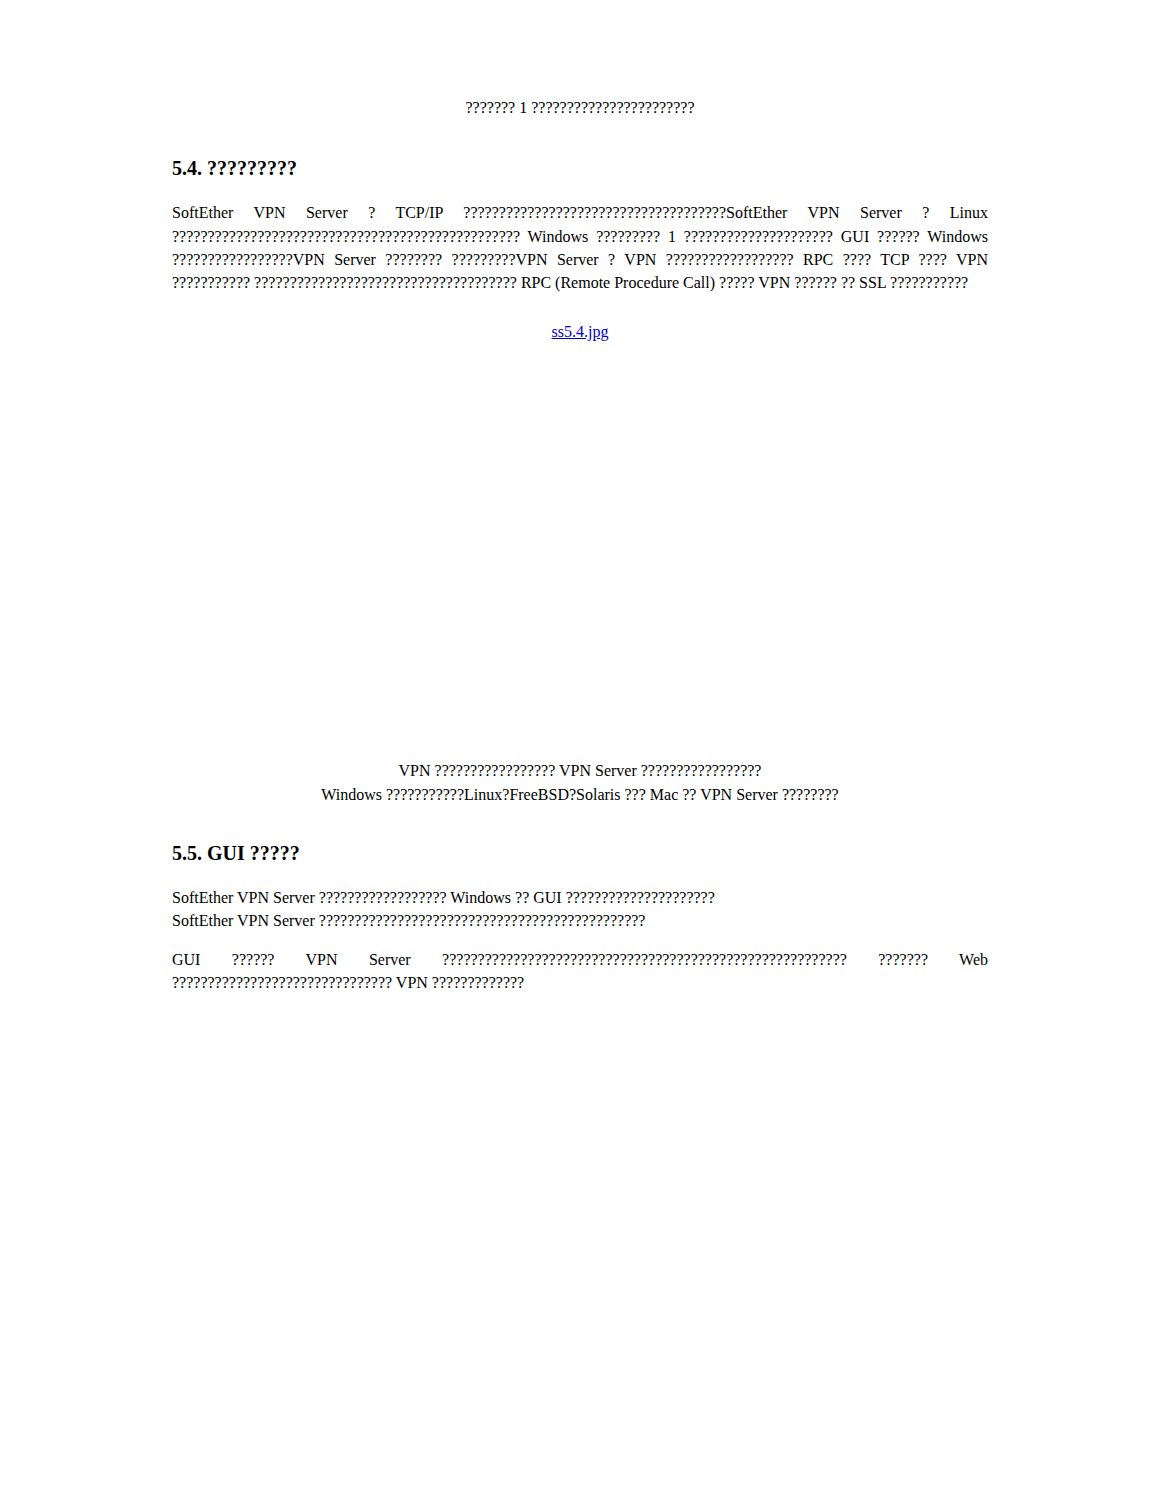??????? 1 ???????????????????????
5.4. ?????????
SoftEther VPN Server ? TCP/IP ?????????????????????????????????????SoftEther VPN Server ? Linux ????????????????????????????????????????????????? Windows ????????? 1 ????????????????????? GUI ?????? Windows ?????????????????VPN Server ???????? ?????????VPN Server ? VPN ?????????????????? RPC ???? TCP ???? VPN ??????????? ????????????????????????????????????? RPC (Remote Procedure Call) ????? VPN ?????? ?? SSL ???????????
ss5.4.jpg
VPN ????????????????? VPN Server ?????????????????
Windows ???????????Linux?FreeBSD?Solaris ??? Mac ?? VPN Server ????????
5.5. GUI ?????
SoftEther VPN Server ?????????????????? Windows ?? GUI ?????????????????????
SoftEther VPN Server ??????????????????????????????????????????????
GUI ?????? VPN Server ????????????????????????????????????????????????????????? ??????? Web ??????????????????????????????? VPN ?????????????